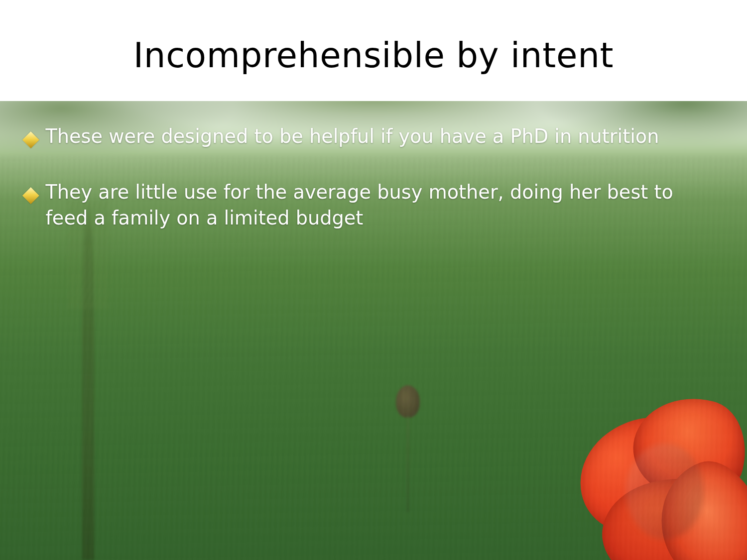Incomprehensible by intent
These were designed to be helpful if you have a PhD in nutrition
They are little use for the average busy mother, doing her best to feed a family on a limited budget